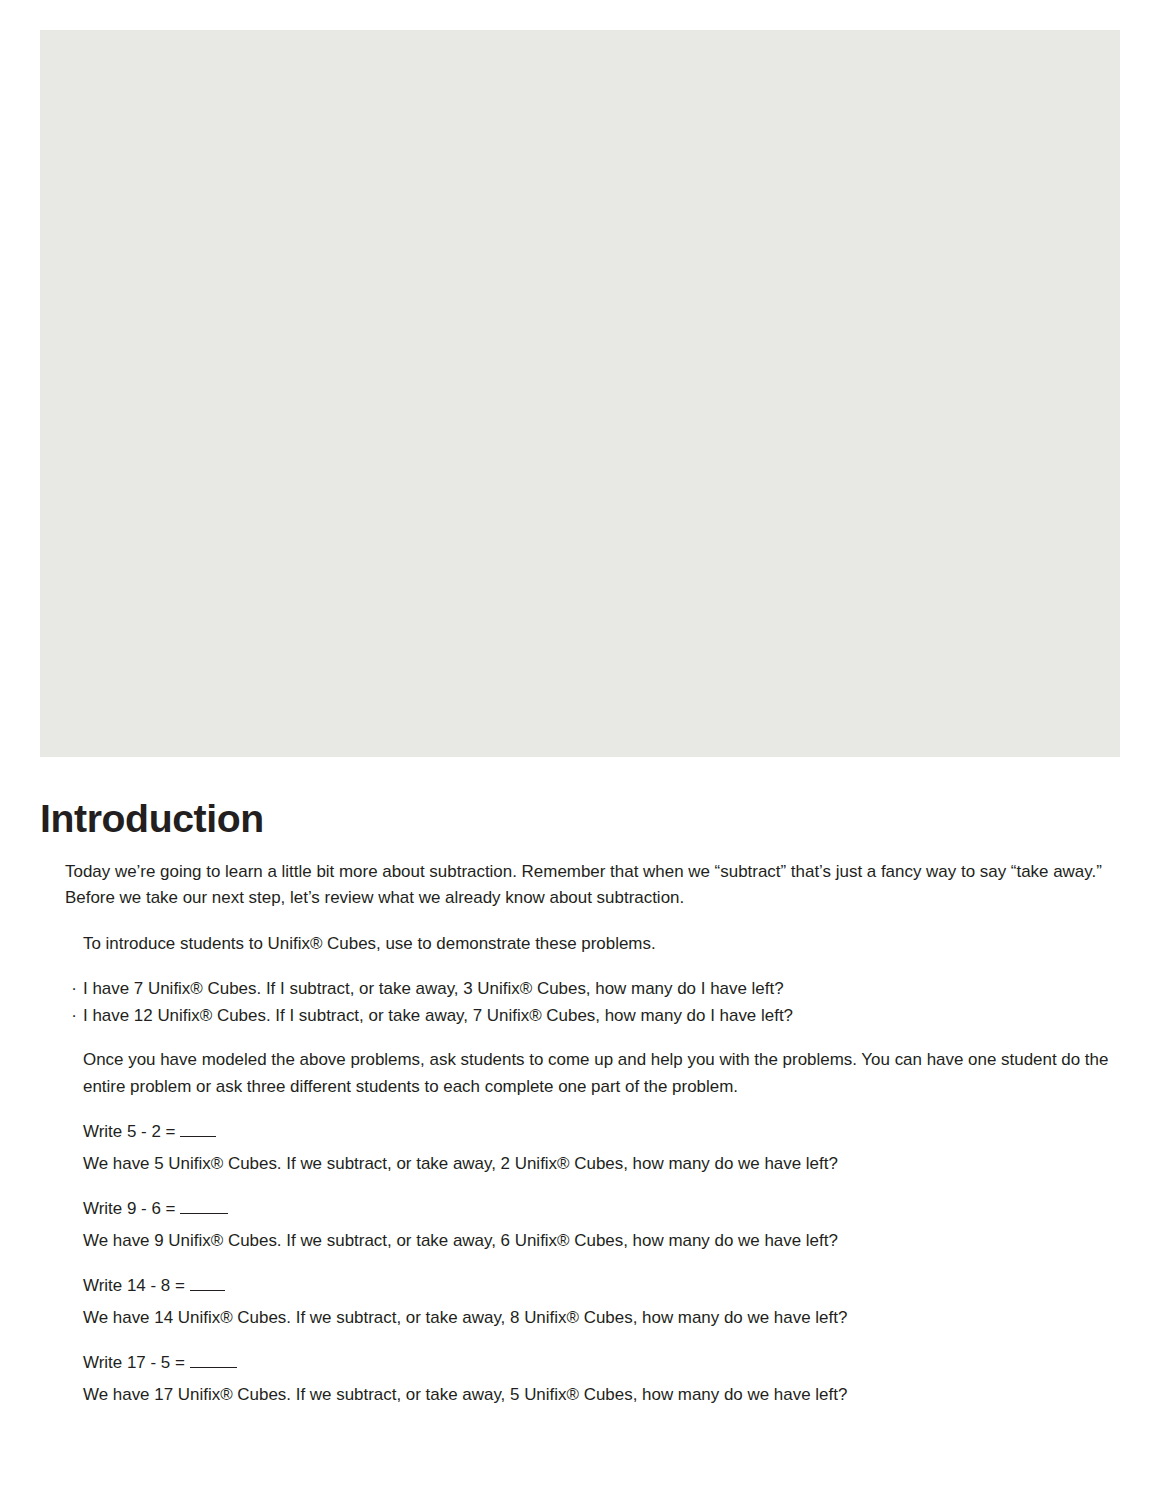Introduction
Today we’re going to learn a little bit more about subtraction. Remember that when we “subtract” that’s just a fancy way to say “take away.” Before we take our next step, let’s review what we already know about subtraction.
To introduce students to Unifix® Cubes, use to demonstrate these problems.
I have 7 Unifix® Cubes. If I subtract, or take away, 3 Unifix® Cubes, how many do I have left?
I have 12 Unifix® Cubes. If I subtract, or take away, 7 Unifix® Cubes, how many do I have left?
Once you have modeled the above problems, ask students to come up and help you with the problems. You can have one student do the entire problem or ask three different students to each complete one part of the problem.
Write 5 - 2 =
We have 5 Unifix® Cubes. If we subtract, or take away, 2 Unifix® Cubes, how many do we have left?
Write 9 - 6 =
We have 9 Unifix® Cubes. If we subtract, or take away, 6 Unifix® Cubes, how many do we have left?
Write 14 - 8 =
We have 14 Unifix® Cubes. If we subtract, or take away, 8 Unifix® Cubes, how many do we have left?
Write 17 - 5 =
We have 17 Unifix® Cubes. If we subtract, or take away, 5 Unifix® Cubes, how many do we have left?